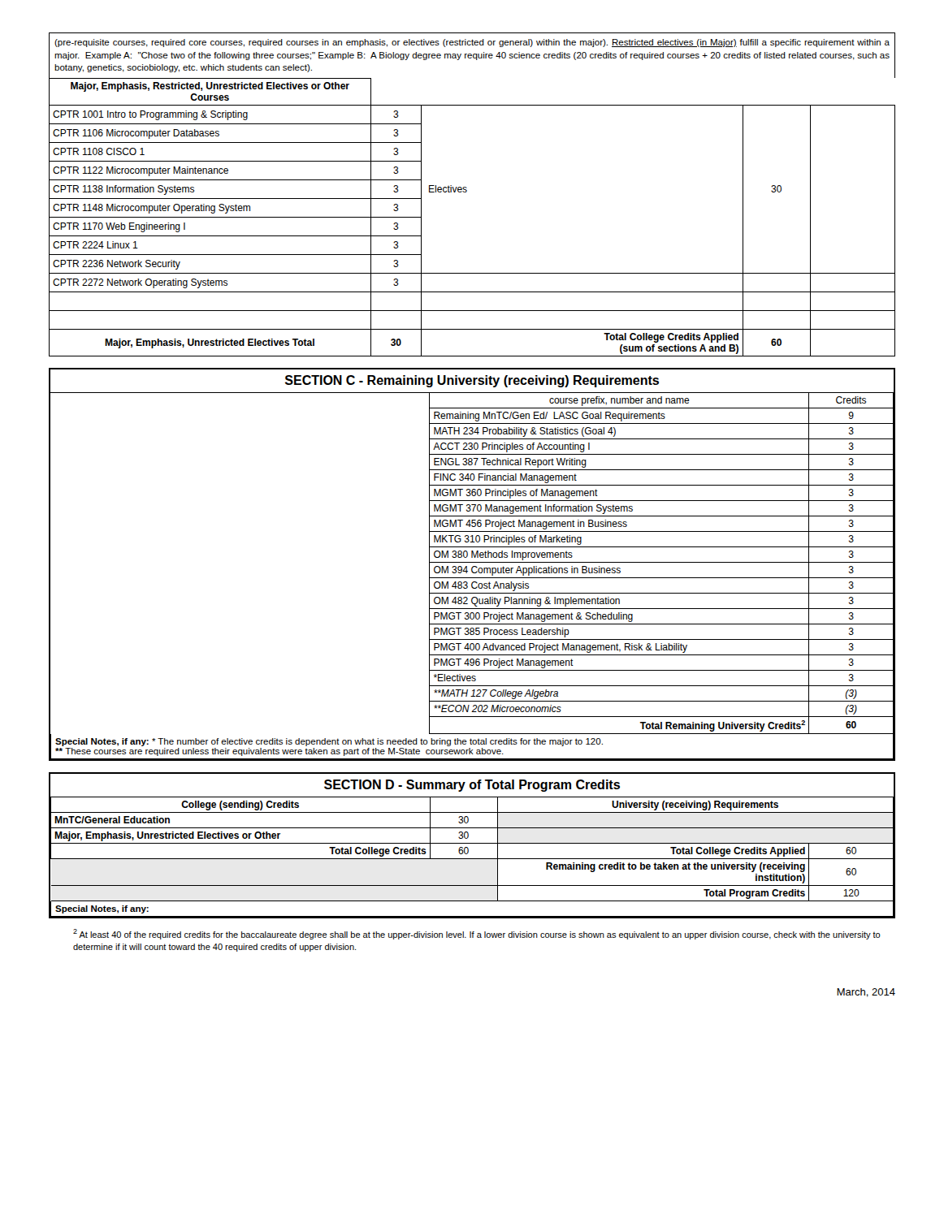(pre-requisite courses, required core courses, required courses in an emphasis, or electives (restricted or general) within the major). Restricted electives (in Major) fulfill a specific requirement within a major. Example A: "Chose two of the following three courses;" Example B: A Biology degree may require 40 science credits (20 credits of required courses + 20 credits of listed related courses, such as botany, genetics, sociobiology, etc. which students can select).
| Major, Emphasis, Restricted, Unrestricted Electives or Other Courses | | | | |
| CPTR 1001 Intro to Programming & Scripting | 3 | Electives | 30 | |
| CPTR 1106 Microcomputer Databases | 3 |
| CPTR 1108 CISCO 1 | 3 |
| CPTR 1122 Microcomputer Maintenance | 3 |
| CPTR 1138 Information Systems | 3 |
| CPTR 1148 Microcomputer Operating System | 3 |
| CPTR 1170 Web Engineering I | 3 |
| CPTR 2224 Linux 1 | 3 |
| CPTR 2236 Network Security | 3 |
| CPTR 2272 Network Operating Systems | 3 | | | |
| Major, Emphasis, Unrestricted Electives Total | 30 | Total College Credits Applied (sum of sections A and B) | 60 | |
SECTION C - Remaining University (receiving) Requirements
| | course prefix, number and name | Credits |
| Remaining MnTC/Gen Ed/ LASC Goal Requirements | 9 |
| MATH 234 Probability & Statistics (Goal 4) | 3 |
| ACCT 230 Principles of Accounting I | 3 |
| ENGL 387 Technical Report Writing | 3 |
| FINC 340 Financial Management | 3 |
| MGMT 360 Principles of Management | 3 |
| MGMT 370 Management Information Systems | 3 |
| MGMT 456 Project Management in Business | 3 |
| MKTG 310 Principles of Marketing | 3 |
| OM 380 Methods Improvements | 3 |
| OM 394 Computer Applications in Business | 3 |
| OM 483 Cost Analysis | 3 |
| OM 482 Quality Planning & Implementation | 3 |
| PMGT 300 Project Management & Scheduling | 3 |
| PMGT 385 Process Leadership | 3 |
| PMGT 400 Advanced Project Management, Risk & Liability | 3 |
| PMGT 496 Project Management | 3 |
| *Electives | 3 |
| **MATH 127 College Algebra | (3) |
| **ECON 202 Microeconomics | (3) |
| Total Remaining University Credits 2 | 60 |
Special Notes, if any: * The number of elective credits is dependent on what is needed to bring the total credits for the major to 120.
** These courses are required unless their equivalents were taken as part of the M-State coursework above.
SECTION D - Summary of Total Program Credits
| College (sending) Credits | | University (receiving) Requirements |
| MnTC/General Education | 30 | |
| Major, Emphasis, Unrestricted Electives or Other | 30 | |
| Total College Credits | 60 | Total College Credits Applied | 60 |
| | Remaining credit to be taken at the university (receiving institution) | 60 |
| | Total Program Credits | 120 |
Special Notes, if any:
2 At least 40 of the required credits for the baccalaureate degree shall be at the upper-division level. If a lower division course is shown as equivalent to an upper division course, check with the university to determine if it will count toward the 40 required credits of upper division.
March, 2014